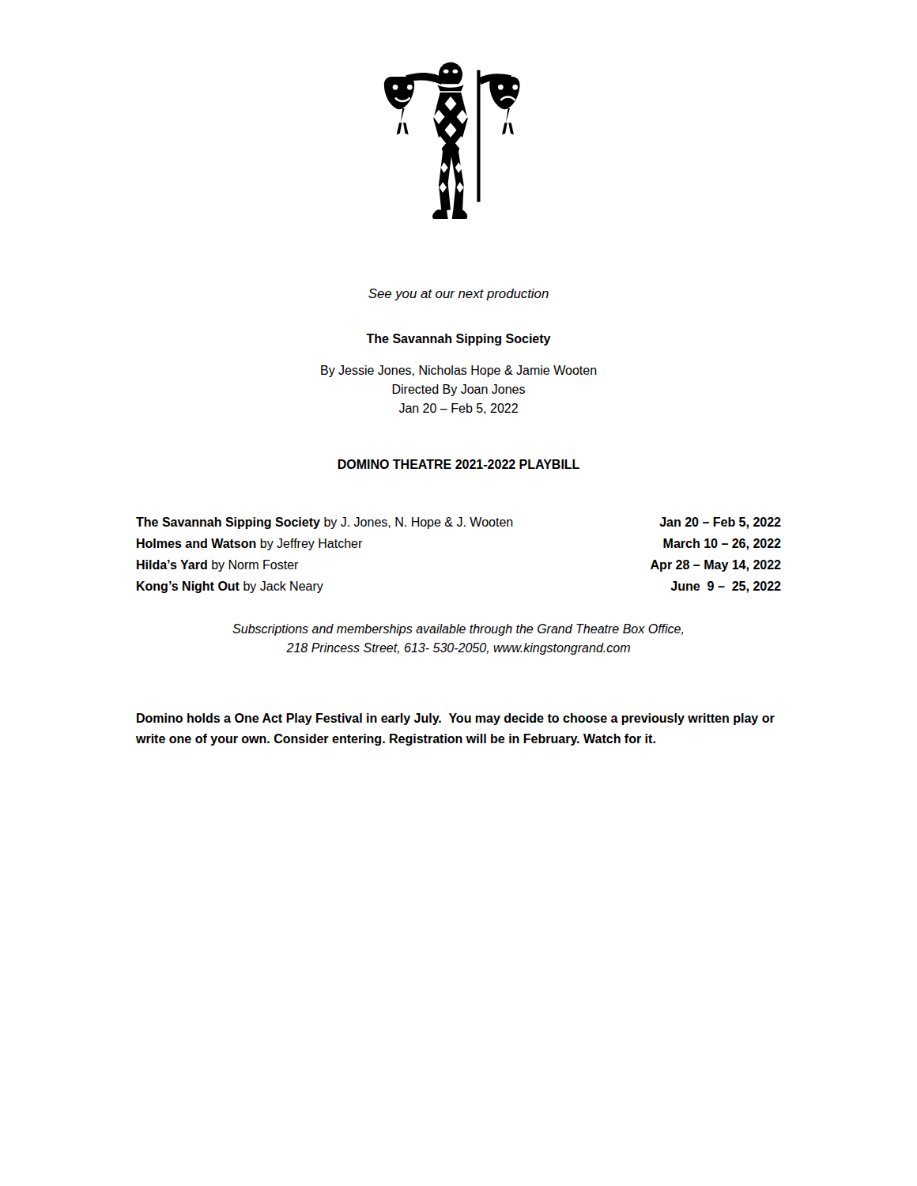See you at our next production
The Savannah Sipping Society
By Jessie Jones, Nicholas Hope & Jamie Wooten
Directed By Joan Jones
Jan 20 – Feb 5, 2022
DOMINO THEATRE 2021-2022 PLAYBILL
| The Savannah Sipping Society by J. Jones, N. Hope & J. Wooten | Jan 20 – Feb 5, 2022 |
| Holmes and Watson by Jeffrey Hatcher | March 10 – 26, 2022 |
| Hilda’s Yard by Norm Foster | Apr 28 – May 14, 2022 |
| Kong’s Night Out by Jack Neary | June 9 – 25, 2022 |
Subscriptions and memberships available through the Grand Theatre Box Office,
218 Princess Street, 613- 530-2050, www.kingstongrand.com
Domino holds a One Act Play Festival in early July. You may decide to choose a previously written play or write one of your own. Consider entering. Registration will be in February. Watch for it.